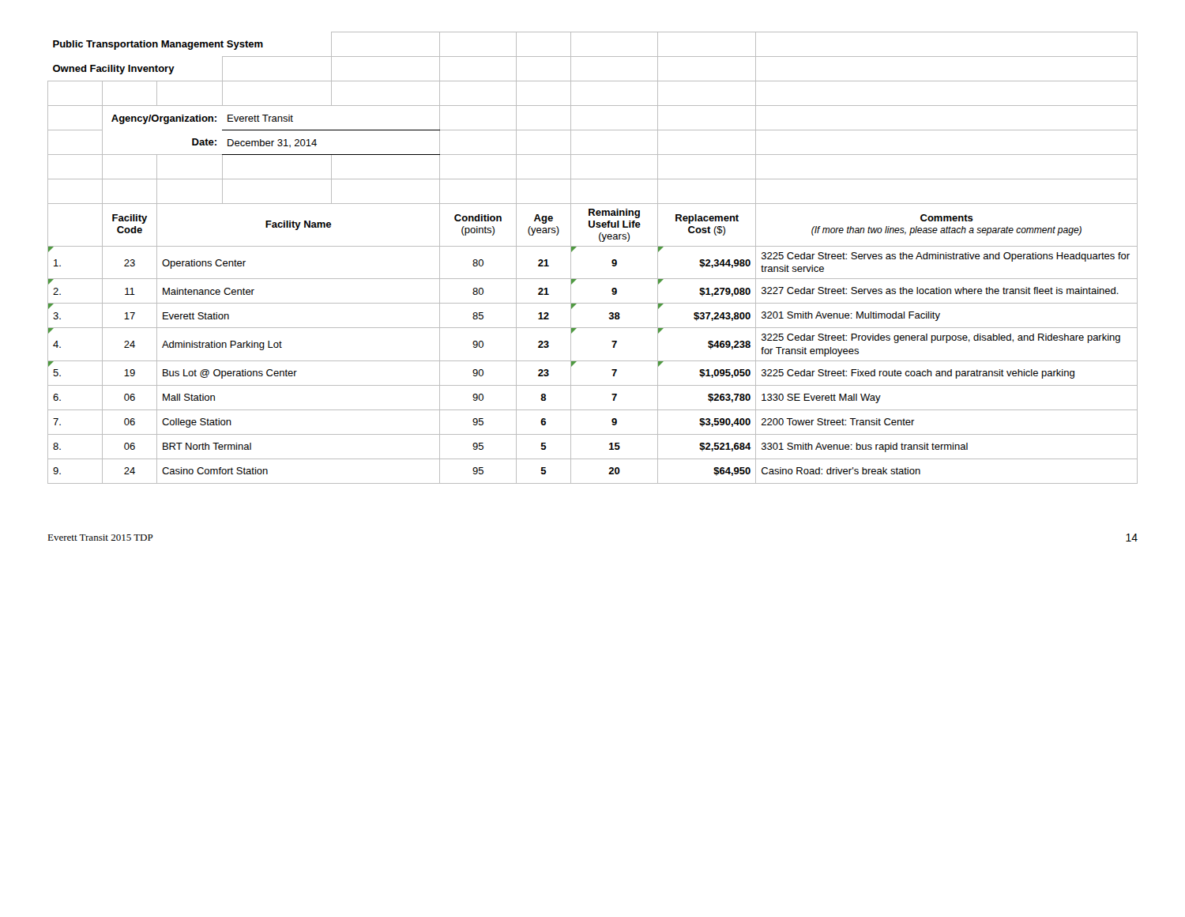| Public Transportation Management System | | | | | | |
| Owned Facility Inventory | | | | | | | |
| | Agency/Organization: | Everett Transit | | | | | |
| | Date: | December 31, 2014 | | | | | |
| | Facility Code | Facility Name | Condition (points) | Age (years) | Remaining Useful Life (years) | Replacement Cost ($) | Comments (If more than two lines, please attach a separate comment page) |
| 1. | 23 | Operations Center | 80 | 21 | 9 | $2,344,980 | 3225 Cedar Street: Serves as the Administrative and Operations Headquartes for transit service |
| 2. | 11 | Maintenance Center | 80 | 21 | 9 | $1,279,080 | 3227 Cedar Street: Serves as the location where the transit fleet is maintained. |
| 3. | 17 | Everett Station | 85 | 12 | 38 | $37,243,800 | 3201 Smith Avenue: Multimodal Facility |
| 4. | 24 | Administration Parking Lot | 90 | 23 | 7 | $469,238 | 3225 Cedar Street: Provides general purpose, disabled, and Rideshare parking for Transit employees |
| 5. | 19 | Bus Lot @ Operations Center | 90 | 23 | 7 | $1,095,050 | 3225 Cedar Street: Fixed route coach and paratransit vehicle parking |
| 6. | 06 | Mall Station | 90 | 8 | 7 | $263,780 | 1330 SE Everett Mall Way |
| 7. | 06 | College Station | 95 | 6 | 9 | $3,590,400 | 2200 Tower Street: Transit Center |
| 8. | 06 | BRT North Terminal | 95 | 5 | 15 | $2,521,684 | 3301 Smith Avenue: bus rapid transit terminal |
| 9. | 24 | Casino Comfort Station | 95 | 5 | 20 | $64,950 | Casino Road: driver's break station |
Everett Transit 2015 TDP
14